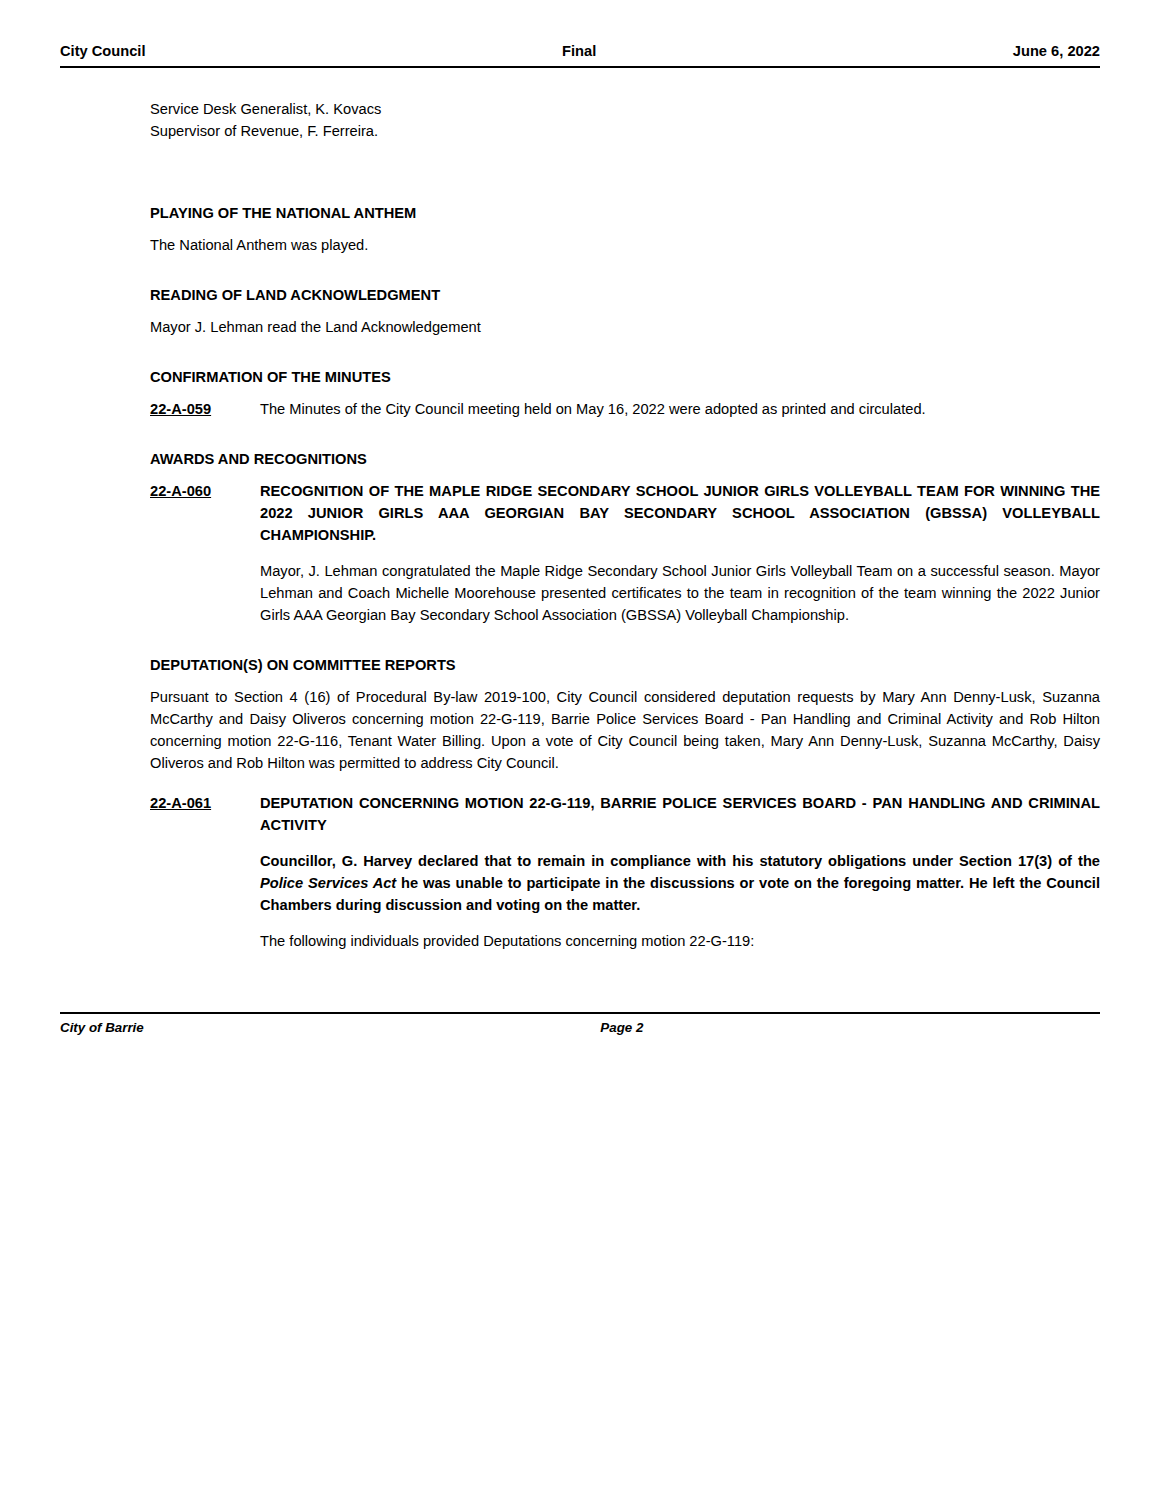City Council
Final
June 6, 2022
Service Desk Generalist, K. Kovacs
Supervisor of Revenue, F. Ferreira.
Playing of the National Anthem
The National Anthem was played.
Reading of Land Acknowledgment
Mayor J. Lehman read the Land Acknowledgement
Confirmation of the Minutes
22-A-059
The Minutes of the City Council meeting held on May 16, 2022 were adopted as printed and circulated.
Awards and Recognitions
22-A-060
Recognition of the Maple Ridge Secondary School Junior Girls Volleyball Team for winning the 2022 Junior Girls AAA Georgian Bay Secondary School Association (GBSSA) Volleyball Championship.
Mayor, J. Lehman congratulated the Maple Ridge Secondary School Junior Girls Volleyball Team on a successful season. Mayor Lehman and Coach Michelle Moorehouse presented certificates to the team in recognition of the team winning the 2022 Junior Girls AAA Georgian Bay Secondary School Association (GBSSA) Volleyball Championship.
Deputation(s) on Committee Reports
Pursuant to Section 4 (16) of Procedural By-law 2019-100, City Council considered deputation requests by Mary Ann Denny-Lusk, Suzanna McCarthy and Daisy Oliveros concerning motion 22-G-119, Barrie Police Services Board - Pan Handling and Criminal Activity and Rob Hilton concerning motion 22-G-116, Tenant Water Billing. Upon a vote of City Council being taken, Mary Ann Denny-Lusk, Suzanna McCarthy, Daisy Oliveros and Rob Hilton was permitted to address City Council.
22-A-061
Deputation concerning motion 22-G-119, Barrie Police Services Board - Pan Handling and Criminal Activity
Councillor, G. Harvey declared that to remain in compliance with his statutory obligations under Section 17(3) of the Police Services Act he was unable to participate in the discussions or vote on the foregoing matter. He left the Council Chambers during discussion and voting on the matter.
The following individuals provided Deputations concerning motion 22-G-119:
City of Barrie
Page 2